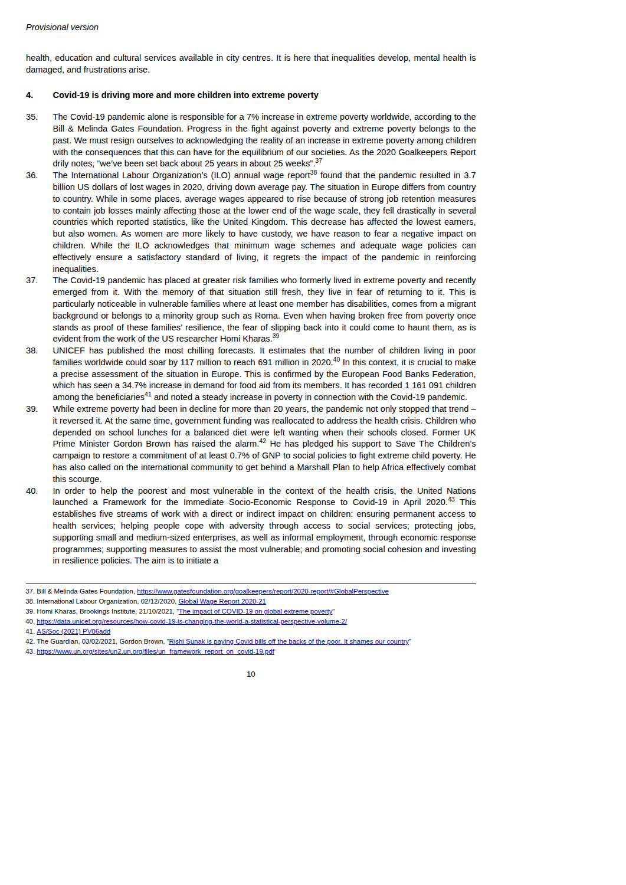Provisional version
health, education and cultural services available in city centres. It is here that inequalities develop, mental health is damaged, and frustrations arise.
4. Covid-19 is driving more and more children into extreme poverty
35.
The Covid-19 pandemic alone is responsible for a 7% increase in extreme poverty worldwide, according to the Bill & Melinda Gates Foundation. Progress in the fight against poverty and extreme poverty belongs to the past. We must resign ourselves to acknowledging the reality of an increase in extreme poverty among children with the consequences that this can have for the equilibrium of our societies. As the 2020 Goalkeepers Report drily notes, “we’ve been set back about 25 years in about 25 weeks”.37
36.
The International Labour Organization’s (ILO) annual wage report38 found that the pandemic resulted in 3.7 billion US dollars of lost wages in 2020, driving down average pay. The situation in Europe differs from country to country. While in some places, average wages appeared to rise because of strong job retention measures to contain job losses mainly affecting those at the lower end of the wage scale, they fell drastically in several countries which reported statistics, like the United Kingdom. This decrease has affected the lowest earners, but also women. As women are more likely to have custody, we have reason to fear a negative impact on children. While the ILO acknowledges that minimum wage schemes and adequate wage policies can effectively ensure a satisfactory standard of living, it regrets the impact of the pandemic in reinforcing inequalities.
37.
The Covid-19 pandemic has placed at greater risk families who formerly lived in extreme poverty and recently emerged from it. With the memory of that situation still fresh, they live in fear of returning to it. This is particularly noticeable in vulnerable families where at least one member has disabilities, comes from a migrant background or belongs to a minority group such as Roma. Even when having broken free from poverty once stands as proof of these families’ resilience, the fear of slipping back into it could come to haunt them, as is evident from the work of the US researcher Homi Kharas.39
38.
UNICEF has published the most chilling forecasts. It estimates that the number of children living in poor families worldwide could soar by 117 million to reach 691 million in 2020.40 In this context, it is crucial to make a precise assessment of the situation in Europe. This is confirmed by the European Food Banks Federation, which has seen a 34.7% increase in demand for food aid from its members. It has recorded 1 161 091 children among the beneficiaries41 and noted a steady increase in poverty in connection with the Covid-19 pandemic.
39.
While extreme poverty had been in decline for more than 20 years, the pandemic not only stopped that trend – it reversed it. At the same time, government funding was reallocated to address the health crisis. Children who depended on school lunches for a balanced diet were left wanting when their schools closed. Former UK Prime Minister Gordon Brown has raised the alarm.42 He has pledged his support to Save The Children’s campaign to restore a commitment of at least 0.7% of GNP to social policies to fight extreme child poverty. He has also called on the international community to get behind a Marshall Plan to help Africa effectively combat this scourge.
40.
In order to help the poorest and most vulnerable in the context of the health crisis, the United Nations launched a Framework for the Immediate Socio-Economic Response to Covid-19 in April 2020.43 This establishes five streams of work with a direct or indirect impact on children: ensuring permanent access to health services; helping people cope with adversity through access to social services; protecting jobs, supporting small and medium-sized enterprises, as well as informal employment, through economic response programmes; supporting measures to assist the most vulnerable; and promoting social cohesion and investing in resilience policies. The aim is to initiate a
Bill & Melinda Gates Foundation, https://www.gatesfoundation.org/goalkeepers/report/2020-report/#GlobalPerspective
International Labour Organization, 02/12/2020, Global Wage Report 2020-21
Homi Kharas, Brookings Institute, 21/10/2021, “The impact of COVID-19 on global extreme poverty”
https://data.unicef.org/resources/how-covid-19-is-changing-the-world-a-statistical-perspective-volume-2/
AS/Soc (2021) PV06add
The Guardian, 03/02/2021, Gordon Brown, “Rishi Sunak is paying Covid bills off the backs of the poor. It shames our country”
https://www.un.org/sites/un2.un.org/files/un_framework_report_on_covid-19.pdf
10